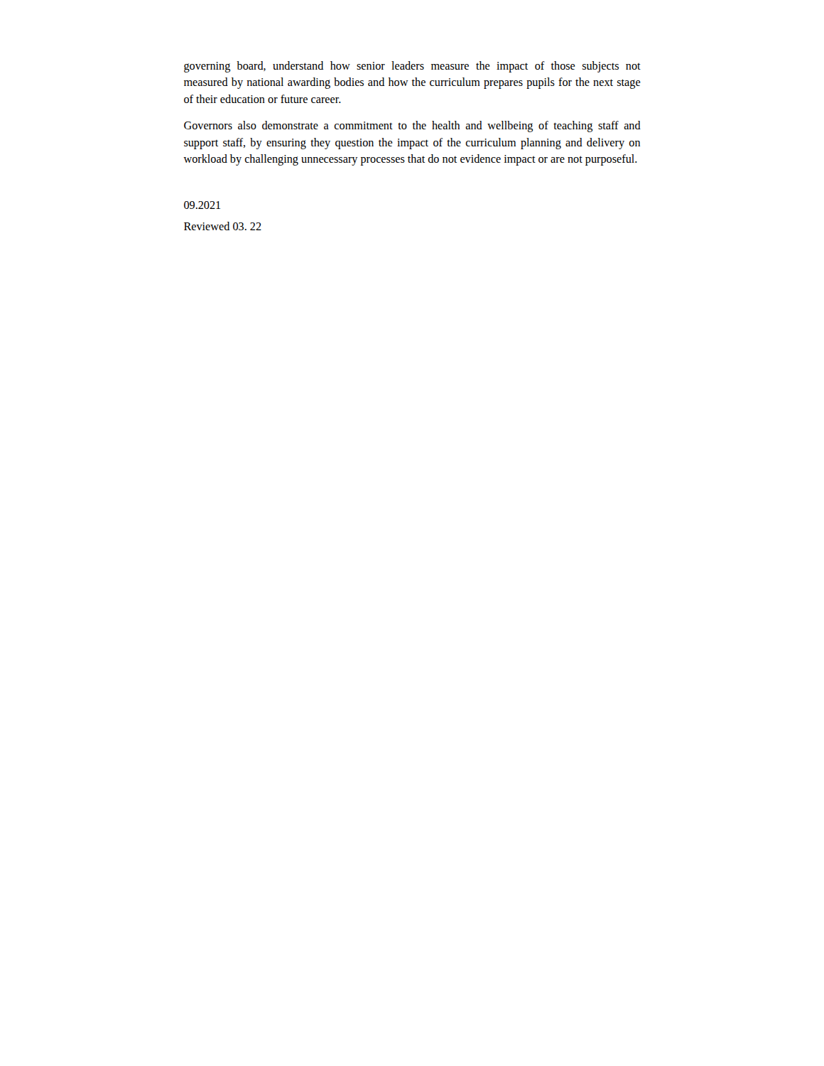governing board, understand how senior leaders measure the impact of those subjects not measured by national awarding bodies and how the curriculum prepares pupils for the next stage of their education or future career.
Governors also demonstrate a commitment to the health and wellbeing of teaching staff and support staff, by ensuring they question the impact of the curriculum planning and delivery on workload by challenging unnecessary processes that do not evidence impact or are not purposeful.
09.2021
Reviewed 03. 22